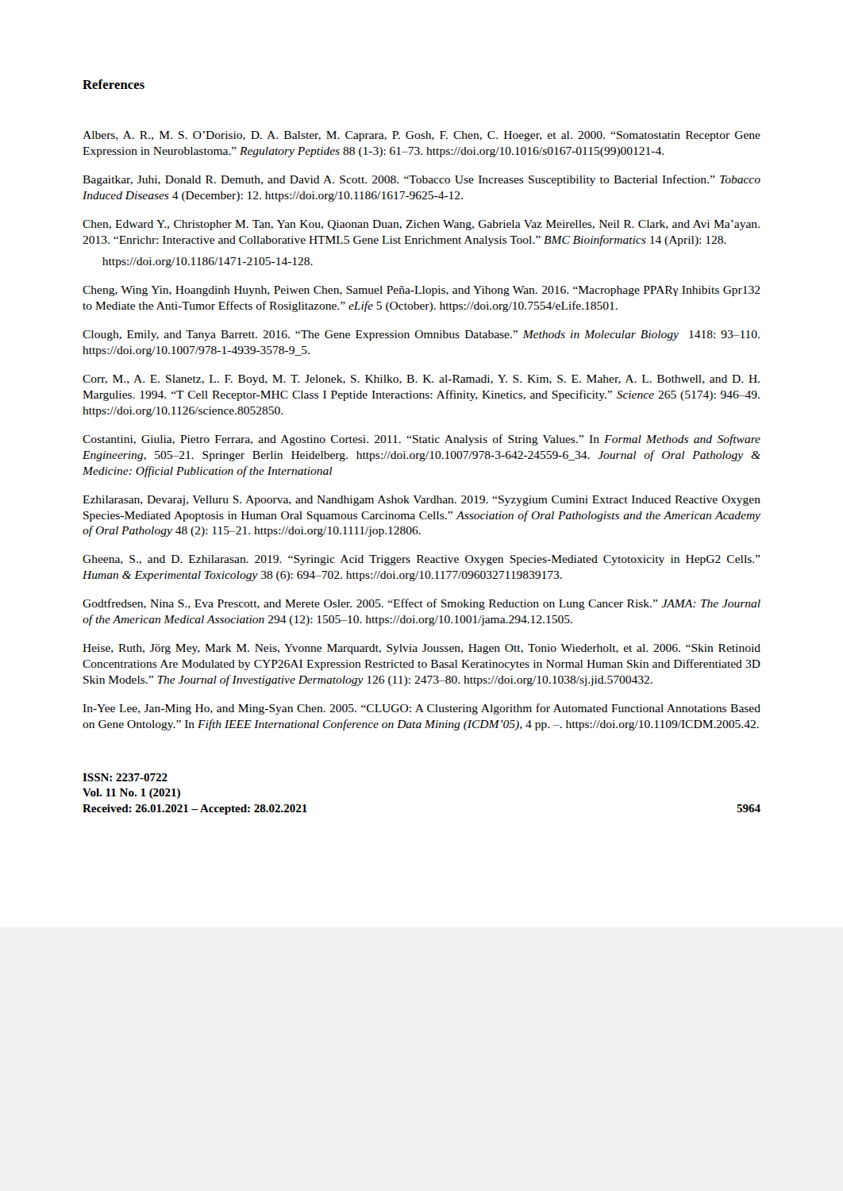References
Albers, A. R., M. S. O’Dorisio, D. A. Balster, M. Caprara, P. Gosh, F. Chen, C. Hoeger, et al. 2000. “Somatostatin Receptor Gene Expression in Neuroblastoma.” Regulatory Peptides 88 (1-3): 61–73. https://doi.org/10.1016/s0167-0115(99)00121-4.
Bagaitkar, Juhi, Donald R. Demuth, and David A. Scott. 2008. “Tobacco Use Increases Susceptibility to Bacterial Infection.” Tobacco Induced Diseases 4 (December): 12. https://doi.org/10.1186/1617-9625-4-12.
Chen, Edward Y., Christopher M. Tan, Yan Kou, Qiaonan Duan, Zichen Wang, Gabriela Vaz Meirelles, Neil R. Clark, and Avi Ma’ayan. 2013. “Enrichr: Interactive and Collaborative HTML5 Gene List Enrichment Analysis Tool.” BMC Bioinformatics 14 (April): 128.
https://doi.org/10.1186/1471-2105-14-128.
Cheng, Wing Yin, Hoangdinh Huynh, Peiwen Chen, Samuel Peña-Llopis, and Yihong Wan. 2016. “Macrophage PPARγ Inhibits Gpr132 to Mediate the Anti-Tumor Effects of Rosiglitazone.” eLife 5 (October). https://doi.org/10.7554/eLife.18501.
Clough, Emily, and Tanya Barrett. 2016. “The Gene Expression Omnibus Database.” Methods in Molecular Biology 1418: 93–110. https://doi.org/10.1007/978-1-4939-3578-9_5.
Corr, M., A. E. Slanetz, L. F. Boyd, M. T. Jelonek, S. Khilko, B. K. al-Ramadi, Y. S. Kim, S. E. Maher, A. L. Bothwell, and D. H. Margulies. 1994. “T Cell Receptor-MHC Class I Peptide Interactions: Affinity, Kinetics, and Specificity.” Science 265 (5174): 946–49. https://doi.org/10.1126/science.8052850.
Costantini, Giulia, Pietro Ferrara, and Agostino Cortesi. 2011. “Static Analysis of String Values.” In Formal Methods and Software Engineering, 505–21. Springer Berlin Heidelberg. https://doi.org/10.1007/978-3-642-24559-6_34. Journal of Oral Pathology & Medicine: Official Publication of the International
Ezhilarasan, Devaraj, Velluru S. Apoorva, and Nandhigam Ashok Vardhan. 2019. “Syzygium Cumini Extract Induced Reactive Oxygen Species-Mediated Apoptosis in Human Oral Squamous Carcinoma Cells.” Association of Oral Pathologists and the American Academy of Oral Pathology 48 (2): 115–21. https://doi.org/10.1111/jop.12806.
Gheena, S., and D. Ezhilarasan. 2019. “Syringic Acid Triggers Reactive Oxygen Species-Mediated Cytotoxicity in HepG2 Cells.” Human & Experimental Toxicology 38 (6): 694–702. https://doi.org/10.1177/0960327119839173.
Godtfredsen, Nina S., Eva Prescott, and Merete Osler. 2005. “Effect of Smoking Reduction on Lung Cancer Risk.” JAMA: The Journal of the American Medical Association 294 (12): 1505–10. https://doi.org/10.1001/jama.294.12.1505.
Heise, Ruth, Jörg Mey, Mark M. Neis, Yvonne Marquardt, Sylvia Joussen, Hagen Ott, Tonio Wiederholt, et al. 2006. “Skin Retinoid Concentrations Are Modulated by CYP26AI Expression Restricted to Basal Keratinocytes in Normal Human Skin and Differentiated 3D Skin Models.” The Journal of Investigative Dermatology 126 (11): 2473–80. https://doi.org/10.1038/sj.jid.5700432.
In-Yee Lee, Jan-Ming Ho, and Ming-Syan Chen. 2005. “CLUGO: A Clustering Algorithm for Automated Functional Annotations Based on Gene Ontology.” In Fifth IEEE International Conference on Data Mining (ICDM’05), 4 pp. –. https://doi.org/10.1109/ICDM.2005.42.
ISSN: 2237-0722
Vol. 11 No. 1 (2021)
Received: 26.01.2021 – Accepted: 28.02.2021
5964